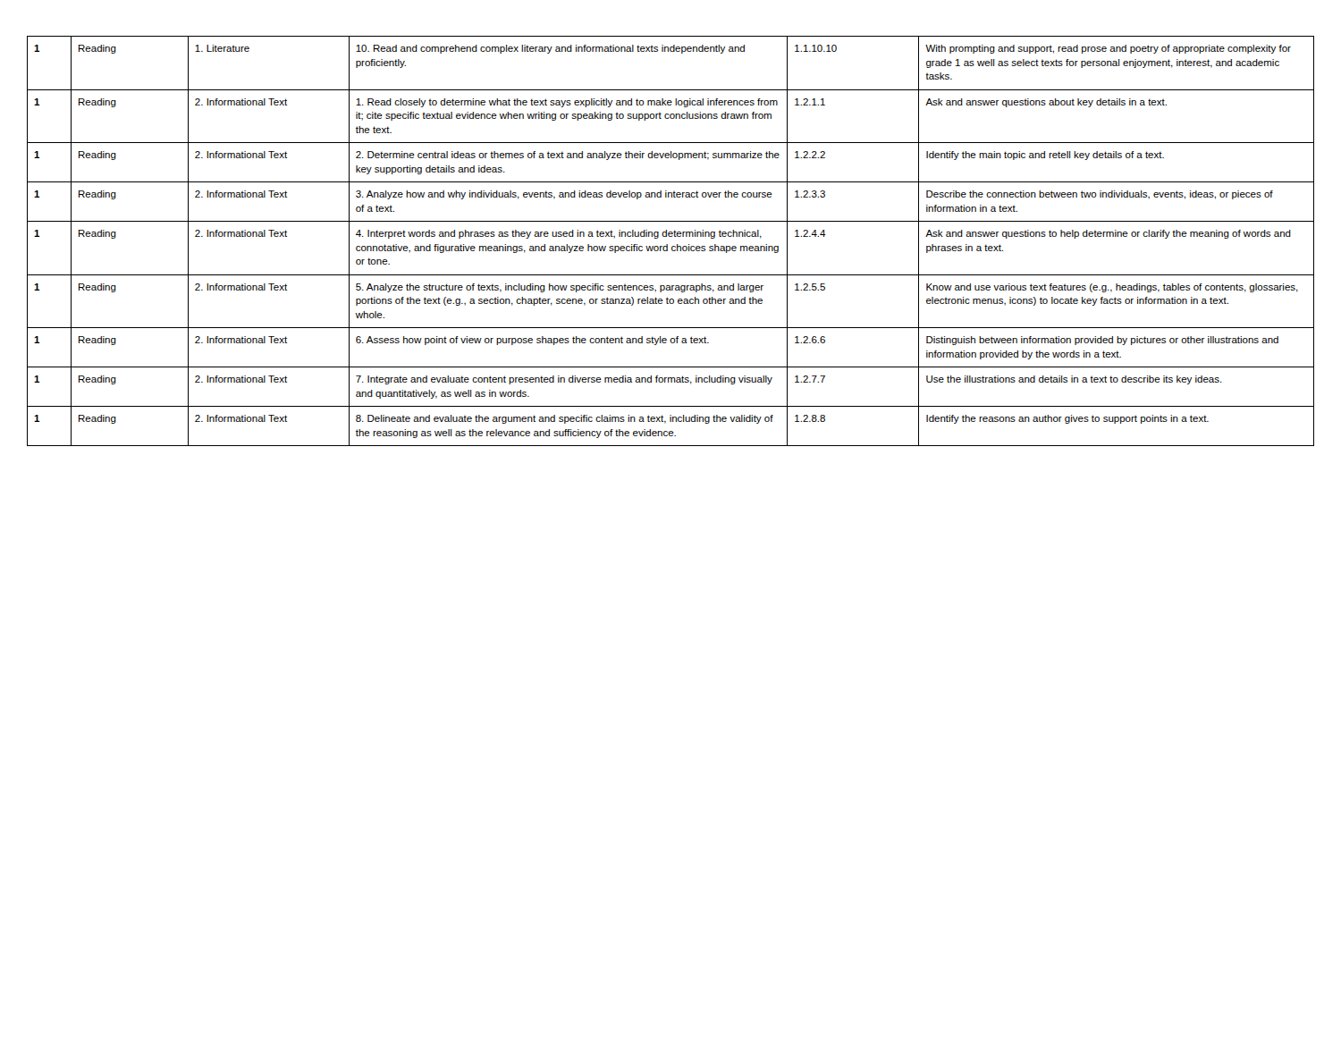| 1 | Reading | 1. Literature | 10. Read and comprehend complex literary and informational texts independently and proficiently. | 1.1.10.10 | With prompting and support, read prose and poetry of appropriate complexity for grade 1 as well as select texts for personal enjoyment, interest, and academic tasks. |
| 1 | Reading | 2. Informational Text | 1. Read closely to determine what the text says explicitly and to make logical inferences from it; cite specific textual evidence when writing or speaking to support conclusions drawn from the text. | 1.2.1.1 | Ask and answer questions about key details in a text. |
| 1 | Reading | 2. Informational Text | 2. Determine central ideas or themes of a text and analyze their development; summarize the key supporting details and ideas. | 1.2.2.2 | Identify the main topic and retell key details of a text. |
| 1 | Reading | 2. Informational Text | 3. Analyze how and why individuals, events, and ideas develop and interact over the course of a text. | 1.2.3.3 | Describe the connection between two individuals, events, ideas, or pieces of information in a text. |
| 1 | Reading | 2. Informational Text | 4. Interpret words and phrases as they are used in a text, including determining technical, connotative, and figurative meanings, and analyze how specific word choices shape meaning or tone. | 1.2.4.4 | Ask and answer questions to help determine or clarify the meaning of words and phrases in a text. |
| 1 | Reading | 2. Informational Text | 5. Analyze the structure of texts, including how specific sentences, paragraphs, and larger portions of the text (e.g., a section, chapter, scene, or stanza) relate to each other and the whole. | 1.2.5.5 | Know and use various text features (e.g., headings, tables of contents, glossaries, electronic menus, icons) to locate key facts or information in a text. |
| 1 | Reading | 2. Informational Text | 6. Assess how point of view or purpose shapes the content and style of a text. | 1.2.6.6 | Distinguish between information provided by pictures or other illustrations and information provided by the words in a text. |
| 1 | Reading | 2. Informational Text | 7. Integrate and evaluate content presented in diverse media and formats, including visually and quantitatively, as well as in words. | 1.2.7.7 | Use the illustrations and details in a text to describe its key ideas. |
| 1 | Reading | 2. Informational Text | 8. Delineate and evaluate the argument and specific claims in a text, including the validity of the reasoning as well as the relevance and sufficiency of the evidence. | 1.2.8.8 | Identify the reasons an author gives to support points in a text. |